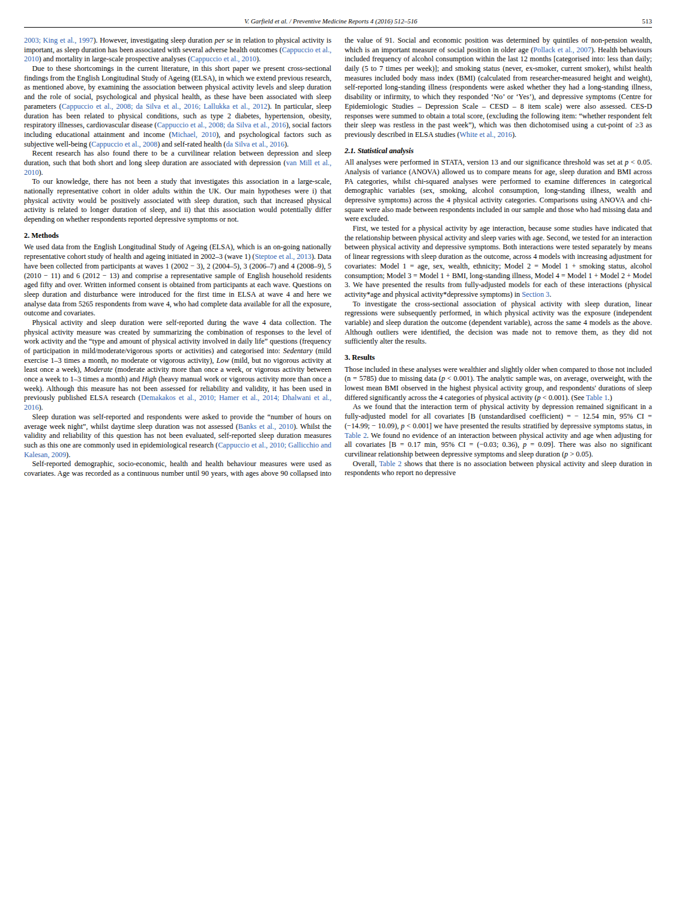V. Garfield et al. / Preventive Medicine Reports 4 (2016) 512–516
513
2003; King et al., 1997). However, investigating sleep duration per se in relation to physical activity is important, as sleep duration has been associated with several adverse health outcomes (Cappuccio et al., 2010) and mortality in large-scale prospective analyses (Cappuccio et al., 2010).
Due to these shortcomings in the current literature, in this short paper we present cross-sectional findings from the English Longitudinal Study of Ageing (ELSA), in which we extend previous research, as mentioned above, by examining the association between physical activity levels and sleep duration and the role of social, psychological and physical health, as these have been associated with sleep parameters (Cappuccio et al., 2008; da Silva et al., 2016; Lallukka et al., 2012). In particular, sleep duration has been related to physical conditions, such as type 2 diabetes, hypertension, obesity, respiratory illnesses, cardiovascular disease (Cappuccio et al., 2008; da Silva et al., 2016), social factors including educational attainment and income (Michael, 2010), and psychological factors such as subjective well-being (Cappuccio et al., 2008) and self-rated health (da Silva et al., 2016).
Recent research has also found there to be a curvilinear relation between depression and sleep duration, such that both short and long sleep duration are associated with depression (van Mill et al., 2010).
To our knowledge, there has not been a study that investigates this association in a large-scale, nationally representative cohort in older adults within the UK. Our main hypotheses were i) that physical activity would be positively associated with sleep duration, such that increased physical activity is related to longer duration of sleep, and ii) that this association would potentially differ depending on whether respondents reported depressive symptoms or not.
2. Methods
We used data from the English Longitudinal Study of Ageing (ELSA), which is an on-going nationally representative cohort study of health and ageing initiated in 2002–3 (wave 1) (Steptoe et al., 2013). Data have been collected from participants at waves 1 (2002 − 3), 2 (2004–5), 3 (2006–7) and 4 (2008–9), 5 (2010 − 11) and 6 (2012 − 13) and comprise a representative sample of English household residents aged fifty and over. Written informed consent is obtained from participants at each wave. Questions on sleep duration and disturbance were introduced for the first time in ELSA at wave 4 and here we analyse data from 5265 respondents from wave 4, who had complete data available for all the exposure, outcome and covariates.
Physical activity and sleep duration were self-reported during the wave 4 data collection. The physical activity measure was created by summarizing the combination of responses to the level of work activity and the “type and amount of physical activity involved in daily life” questions (frequency of participation in mild/moderate/vigorous sports or activities) and categorised into: Sedentary (mild exercise 1–3 times a month, no moderate or vigorous activity), Low (mild, but no vigorous activity at least once a week), Moderate (moderate activity more than once a week, or vigorous activity between once a week to 1–3 times a month) and High (heavy manual work or vigorous activity more than once a week). Although this measure has not been assessed for reliability and validity, it has been used in previously published ELSA research (Demakakos et al., 2010; Hamer et al., 2014; Dhalwani et al., 2016).
Sleep duration was self-reported and respondents were asked to provide the “number of hours on average week night”, whilst daytime sleep duration was not assessed (Banks et al., 2010). Whilst the validity and reliability of this question has not been evaluated, self-reported sleep duration measures such as this one are commonly used in epidemiological research (Cappuccio et al., 2010; Gallicchio and Kalesan, 2009).
Self-reported demographic, socio-economic, health and health behaviour measures were used as covariates. Age was recorded as a continuous number until 90 years, with ages above 90 collapsed into the value of 91. Social and economic position was determined by quintiles of non-pension wealth, which is an important measure of social position in older age (Pollack et al., 2007). Health behaviours included frequency of alcohol consumption within the last 12 months [categorised into: less than daily; daily (5 to 7 times per week)]; and smoking status (never, ex-smoker, current smoker), whilst health measures included body mass index (BMI) (calculated from researcher-measured height and weight), self-reported long-standing illness (respondents were asked whether they had a long-standing illness, disability or infirmity, to which they responded ‘No’ or ‘Yes’), and depressive symptoms (Centre for Epidemiologic Studies – Depression Scale – CESD – 8 item scale) were also assessed. CES-D responses were summed to obtain a total score, (excluding the following item: “whether respondent felt their sleep was restless in the past week”), which was then dichotomised using a cut-point of ≥3 as previously described in ELSA studies (White et al., 2016).
2.1. Statistical analysis
All analyses were performed in STATA, version 13 and our significance threshold was set at p < 0.05. Analysis of variance (ANOVA) allowed us to compare means for age, sleep duration and BMI across PA categories, whilst chi-squared analyses were performed to examine differences in categorical demographic variables (sex, smoking, alcohol consumption, long-standing illness, wealth and depressive symptoms) across the 4 physical activity categories. Comparisons using ANOVA and chi-square were also made between respondents included in our sample and those who had missing data and were excluded.
First, we tested for a physical activity by age interaction, because some studies have indicated that the relationship between physical activity and sleep varies with age. Second, we tested for an interaction between physical activity and depressive symptoms. Both interactions were tested separately by means of linear regressions with sleep duration as the outcome, across 4 models with increasing adjustment for covariates: Model 1 = age, sex, wealth, ethnicity; Model 2 = Model 1 + smoking status, alcohol consumption; Model 3 = Model 1 + BMI, long-standing illness, Model 4 = Model 1 + Model 2 + Model 3. We have presented the results from fully-adjusted models for each of these interactions (physical activity*age and physical activity*depressive symptoms) in Section 3.
To investigate the cross-sectional association of physical activity with sleep duration, linear regressions were subsequently performed, in which physical activity was the exposure (independent variable) and sleep duration the outcome (dependent variable), across the same 4 models as the above. Although outliers were identified, the decision was made not to remove them, as they did not sufficiently alter the results.
3. Results
Those included in these analyses were wealthier and slightly older when compared to those not included (n = 5785) due to missing data (p < 0.001). The analytic sample was, on average, overweight, with the lowest mean BMI observed in the highest physical activity group, and respondents' durations of sleep differed significantly across the 4 categories of physical activity (p < 0.001). (See Table 1.)
As we found that the interaction term of physical activity by depression remained significant in a fully-adjusted model for all covariates [B (unstandardised coefficient) = − 12.54 min, 95% CI = (−14.99; − 10.09), p < 0.001] we have presented the results stratified by depressive symptoms status, in Table 2. We found no evidence of an interaction between physical activity and age when adjusting for all covariates [B = 0.17 min, 95% CI = (−0.03; 0.36), p = 0.09]. There was also no significant curvilinear relationship between depressive symptoms and sleep duration (p > 0.05).
Overall, Table 2 shows that there is no association between physical activity and sleep duration in respondents who report no depressive